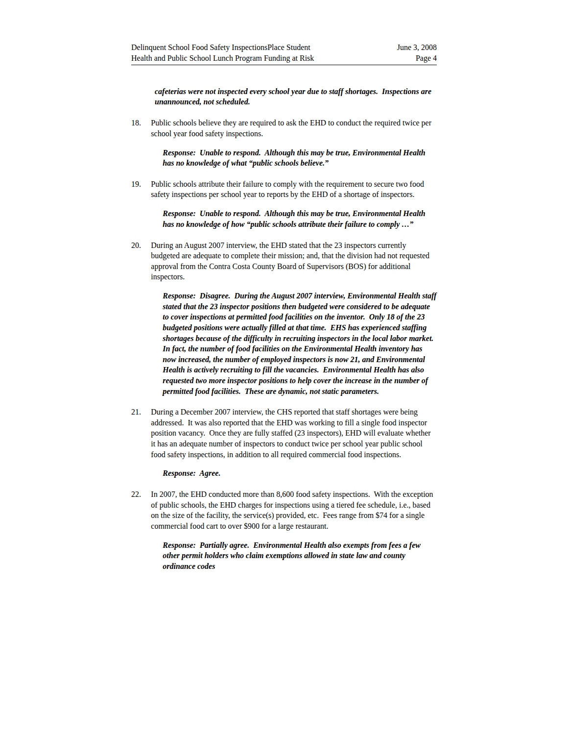Delinquent School Food Safety InspectionsPlace Student
June 3, 2008
Health and Public School Lunch Program Funding at Risk
Page 4
cafeterias were not inspected every school year due to staff shortages. Inspections are unannounced, not scheduled.
18.
Public schools believe they are required to ask the EHD to conduct the required twice per school year food safety inspections.
Response: Unable to respond. Although this may be true, Environmental Health has no knowledge of what “public schools believe.”
19.
Public schools attribute their failure to comply with the requirement to secure two food safety inspections per school year to reports by the EHD of a shortage of inspectors.
Response: Unable to respond. Although this may be true, Environmental Health has no knowledge of how “public schools attribute their failure to comply …”
20.
During an August 2007 interview, the EHD stated that the 23 inspectors currently budgeted are adequate to complete their mission; and, that the division had not requested approval from the Contra Costa County Board of Supervisors (BOS) for additional inspectors.
Response: Disagree. During the August 2007 interview, Environmental Health staff stated that the 23 inspector positions then budgeted were considered to be adequate to cover inspections at permitted food facilities on the inventor. Only 18 of the 23 budgeted positions were actually filled at that time. EHS has experienced staffing shortages because of the difficulty in recruiting inspectors in the local labor market. In fact, the number of food facilities on the Environmental Health inventory has now increased, the number of employed inspectors is now 21, and Environmental Health is actively recruiting to fill the vacancies. Environmental Health has also requested two more inspector positions to help cover the increase in the number of permitted food facilities. These are dynamic, not static parameters.
21.
During a December 2007 interview, the CHS reported that staff shortages were being addressed. It was also reported that the EHD was working to fill a single food inspector position vacancy. Once they are fully staffed (23 inspectors), EHD will evaluate whether it has an adequate number of inspectors to conduct twice per school year public school food safety inspections, in addition to all required commercial food inspections.
Response: Agree.
22.
In 2007, the EHD conducted more than 8,600 food safety inspections. With the exception of public schools, the EHD charges for inspections using a tiered fee schedule, i.e., based on the size of the facility, the service(s) provided, etc. Fees range from $74 for a single commercial food cart to over $900 for a large restaurant.
Response: Partially agree. Environmental Health also exempts from fees a few other permit holders who claim exemptions allowed in state law and county ordinance codes